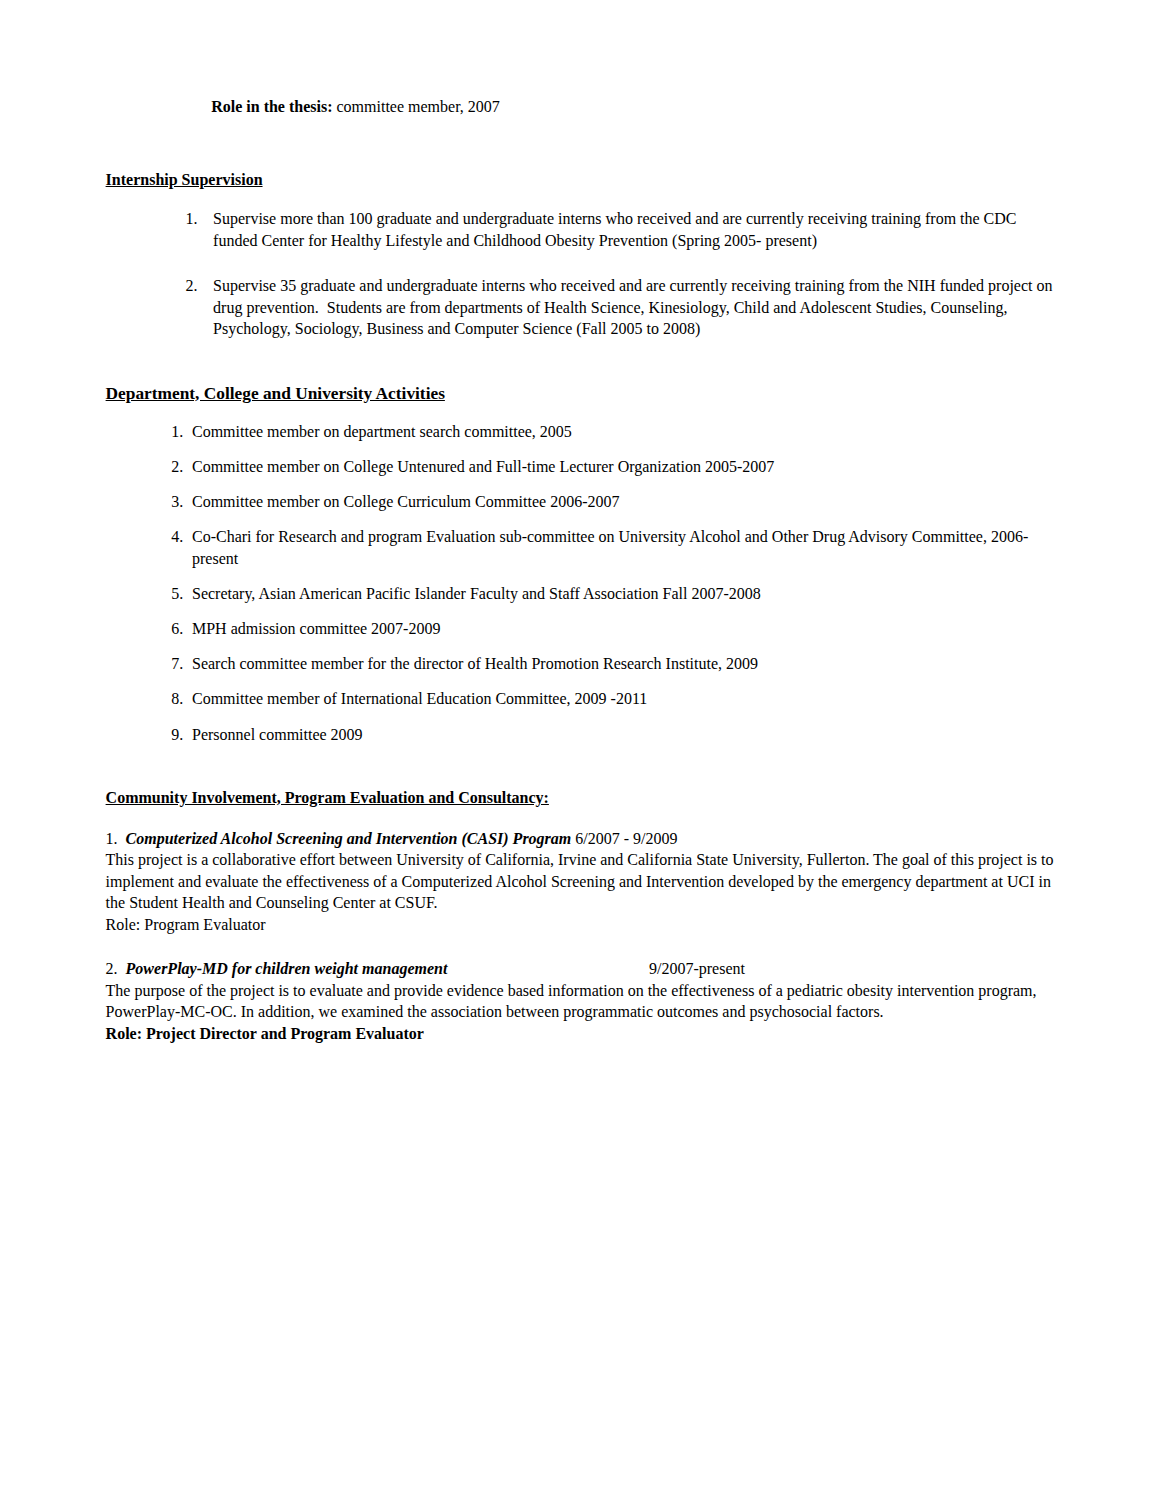Role in the thesis: committee member, 2007
Internship Supervision
Supervise more than 100 graduate and undergraduate interns who received and are currently receiving training from the CDC funded Center for Healthy Lifestyle and Childhood Obesity Prevention (Spring 2005- present)
Supervise 35 graduate and undergraduate interns who received and are currently receiving training from the NIH funded project on drug prevention. Students are from departments of Health Science, Kinesiology, Child and Adolescent Studies, Counseling, Psychology, Sociology, Business and Computer Science (Fall 2005 to 2008)
Department, College and University Activities
Committee member on department search committee, 2005
Committee member on College Untenured and Full-time Lecturer Organization 2005-2007
Committee member on College Curriculum Committee 2006-2007
Co-Chari for Research and program Evaluation sub-committee on University Alcohol and Other Drug Advisory Committee, 2006-present
Secretary, Asian American Pacific Islander Faculty and Staff Association Fall 2007-2008
MPH admission committee 2007-2009
Search committee member for the director of Health Promotion Research Institute, 2009
Committee member of International Education Committee, 2009 -2011
Personnel committee 2009
Community Involvement, Program Evaluation and Consultancy:
1. Computerized Alcohol Screening and Intervention (CASI) Program 6/2007 - 9/2009
This project is a collaborative effort between University of California, Irvine and California State University, Fullerton. The goal of this project is to implement and evaluate the effectiveness of a Computerized Alcohol Screening and Intervention developed by the emergency department at UCI in the Student Health and Counseling Center at CSUF.
Role: Program Evaluator
2. PowerPlay-MD for children weight management 9/2007-present
The purpose of the project is to evaluate and provide evidence based information on the effectiveness of a pediatric obesity intervention program, PowerPlay-MC-OC. In addition, we examined the association between programmatic outcomes and psychosocial factors.
Role: Project Director and Program Evaluator